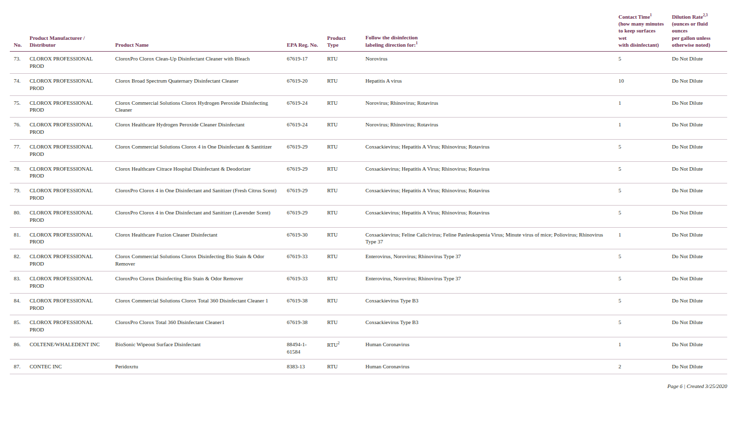| No. | Product Manufacturer / Distributor | Product Name | EPA Reg. No. | Product Type | Follow the disinfection labeling direction for: 1 | Contact Time 1 (how many minutes to keep surfaces wet with disinfectant) | Dilution Rate 2,3 (ounces or fluid ounces per gallon unless otherwise noted) |
| --- | --- | --- | --- | --- | --- | --- | --- |
| 73. | CLOROX PROFESSIONAL PROD | CloroxPro Clorox Clean-Up Disinfectant Cleaner with Bleach | 67619-17 | RTU | Norovirus | 5 | Do Not Dilute |
| 74. | CLOROX PROFESSIONAL PROD | Clorox Broad Spectrum Quaternary Disinfectant Cleaner | 67619-20 | RTU | Hepatitis A virus | 10 | Do Not Dilute |
| 75. | CLOROX PROFESSIONAL PROD | Clorox Commercial Solutions Clorox Hydrogen Peroxide Disinfecting Cleaner | 67619-24 | RTU | Norovirus; Rhinovirus; Rotavirus | 1 | Do Not Dilute |
| 76. | CLOROX PROFESSIONAL PROD | Clorox Healthcare Hydrogen Peroxide Cleaner Disinfectant | 67619-24 | RTU | Norovirus; Rhinovirus; Rotavirus | 1 | Do Not Dilute |
| 77. | CLOROX PROFESSIONAL PROD | Clorox Commercial Solutions Clorox 4 in One Disinfectant & Santitizer | 67619-29 | RTU | Coxsackievirus; Hepatitis A Virus; Rhinovirus; Rotavirus | 5 | Do Not Dilute |
| 78. | CLOROX PROFESSIONAL PROD | Clorox Healthcare Citrace Hospital Disinfectant & Deodorizer | 67619-29 | RTU | Coxsackievirus; Hepatitis A Virus; Rhinovirus; Rotavirus | 5 | Do Not Dilute |
| 79. | CLOROX PROFESSIONAL PROD | CloroxPro Clorox 4 in One Disinfectant and Sanitizer (Fresh Citrus Scent) | 67619-29 | RTU | Coxsackievirus; Hepatitis A Virus; Rhinovirus; Rotavirus | 5 | Do Not Dilute |
| 80. | CLOROX PROFESSIONAL PROD | CloroxPro Clorox 4 in One Disinfectant and Sanitizer (Lavender Scent) | 67619-29 | RTU | Coxsackievirus; Hepatitis A Virus; Rhinovirus; Rotavirus | 5 | Do Not Dilute |
| 81. | CLOROX PROFESSIONAL PROD | Clorox Healthcare Fuzion Cleaner Disinfectant | 67619-30 | RTU | Coxsackievirus; Feline Calicivirus; Feline Panleukopenia Virus; Minute virus of mice; Poliovirus; Rhinovirus Type 37 | 1 | Do Not Dilute |
| 82. | CLOROX PROFESSIONAL PROD | Clorox Commercial Solutions Clorox Disinfecting Bio Stain & Odor Remover | 67619-33 | RTU | Enterovirus, Norovirus; Rhinovirus Type 37 | 5 | Do Not Dilute |
| 83. | CLOROX PROFESSIONAL PROD | CloroxPro Clorox Disinfecting Bio Stain & Odor Remover | 67619-33 | RTU | Enterovirus, Norovirus; Rhinovirus Type 37 | 5 | Do Not Dilute |
| 84. | CLOROX PROFESSIONAL PROD | Clorox Commercial Solutions Clorox Total 360 Disinfectant Cleaner 1 | 67619-38 | RTU | Coxsackievirus Type B3 | 5 | Do Not Dilute |
| 85. | CLOROX PROFESSIONAL PROD | CloroxPro Clorox Total 360 Disinfectant Cleaner1 | 67619-38 | RTU | Coxsackievirus Type B3 | 5 | Do Not Dilute |
| 86. | COLTENE/WHALEDENT INC | BioSonic Wipeout Surface Disinfectant | 88494-1-61584 | RTU 2 | Human Coronavirus | 1 | Do Not Dilute |
| 87. | CONTEC INC | Peridoxrtu | 8383-13 | RTU | Human Coronavirus | 2 | Do Not Dilute |
Page 6 | Created 3/25/2020